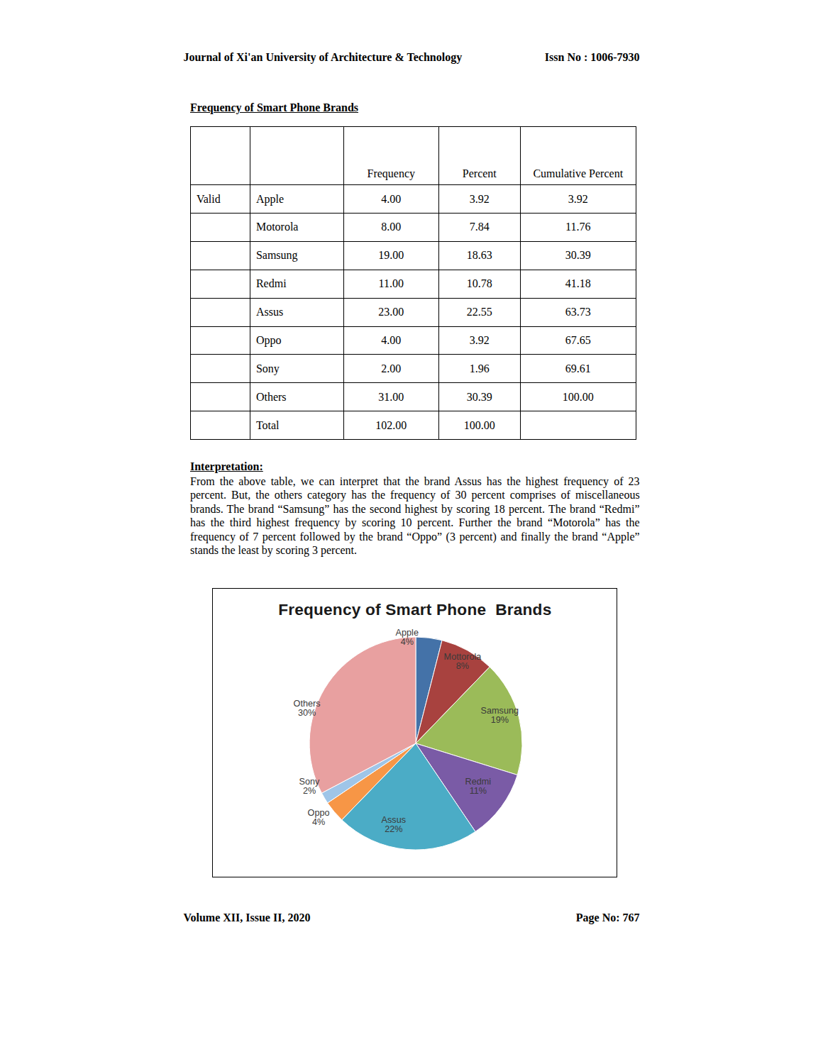Journal of Xi'an University of Architecture & Technology
Issn No : 1006-7930
Frequency of Smart Phone Brands
| | | Frequency | Percent | Cumulative Percent |
| Valid | Apple | 4.00 | 3.92 | 3.92 |
| | Motorola | 8.00 | 7.84 | 11.76 |
| | Samsung | 19.00 | 18.63 | 30.39 |
| | Redmi | 11.00 | 10.78 | 41.18 |
| | Assus | 23.00 | 22.55 | 63.73 |
| | Oppo | 4.00 | 3.92 | 67.65 |
| | Sony | 2.00 | 1.96 | 69.61 |
| | Others | 31.00 | 30.39 | 100.00 |
| | Total | 102.00 | 100.00 | |
Interpretation:
From the above table, we can interpret that the brand Assus has the highest frequency of 23 percent. But, the others category has the frequency of 30 percent comprises of miscellaneous brands. The brand “Samsung” has the second highest by scoring 18 percent. The brand “Redmi” has the third highest frequency by scoring 10 percent. Further the brand “Motorola” has the frequency of 7 percent followed by the brand “Oppo” (3 percent) and finally the brand “Apple” stands the least by scoring 3 percent.
Frequency of Smart Phone Brands
Apple4%
Mottorola8%
Samsung19%
Redmi11%
Assus22%
Oppo4%
Sony2%
Others30%
Volume XII, Issue II, 2020
Page No: 767